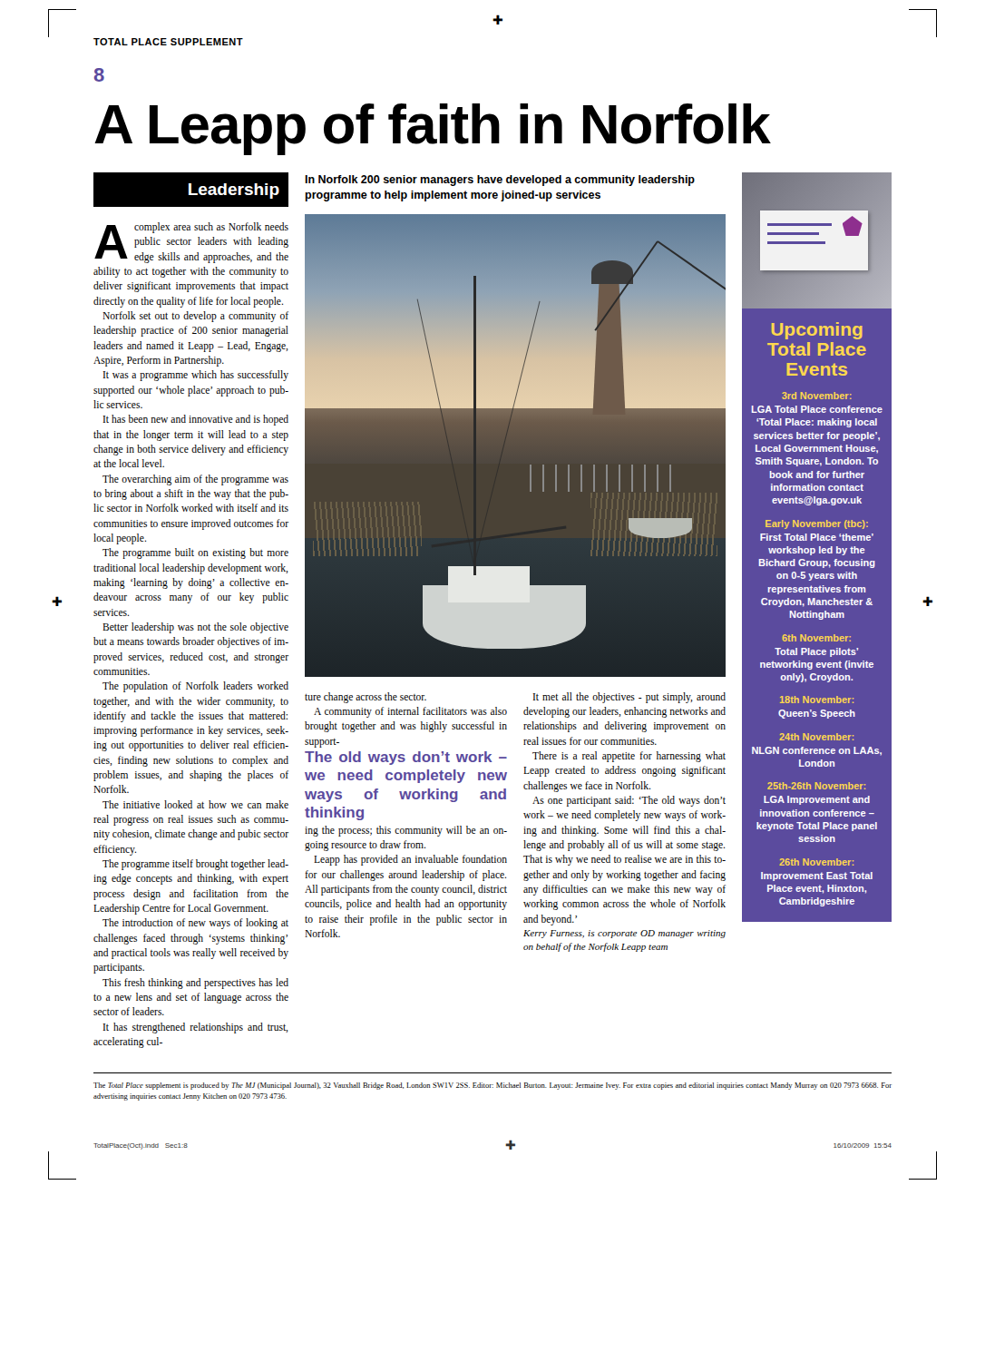✚
✚
✚
TOTAL PLACE SUPPLEMENT
8
A Leapp of faith in Norfolk
Leadership
Acomplex area such as Norfolk needs public sector leaders with leading edge skills and approaches, and the ability to act together with the community to deliver significant improvements that impact directly on the quality of life for local people.
Norfolk set out to develop a community of leadership practice of 200 senior managerial leaders and named it Leapp – Lead, Engage, Aspire, Perform in Partnership.
It was a programme which has successfully supported our ‘whole place’ approach to public services.
It has been new and innovative and is hoped that in the longer term it will lead to a step change in both service delivery and efficiency at the local level.
The overarching aim of the programme was to bring about a shift in the way that the public sector in Norfolk worked with itself and its communities to ensure improved outcomes for local people.
The programme built on existing but more traditional local leadership development work, making ‘learning by doing’ a collective endeavour across many of our key public services.
Better leadership was not the sole objective but a means towards broader objectives of improved services, reduced cost, and stronger communities.
The population of Norfolk leaders worked together, and with the wider community, to identify and tackle the issues that mattered: improving performance in key services, seeking out opportunities to deliver real efficiencies, finding new solutions to complex and problem issues, and shaping the places of Norfolk.
The initiative looked at how we can make real progress on real issues such as community cohesion, climate change and pubic sector efficiency.
The programme itself brought together leading edge concepts and thinking, with expert process design and facilitation from the Leadership Centre for Local Government.
The introduction of new ways of looking at challenges faced through ‘systems thinking’ and practical tools was really well received by participants.
This fresh thinking and perspectives has led to a new lens and set of language across the sector of leaders.
It has strengthened relationships and trust, accelerating cul-
In Norfolk 200 senior managers have developed a community leadership programme to help implement more joined-up services
ANDREW LOW
ture change across the sector.
A community of internal facilitators was also brought together and was highly successful in support-
The old ways don’t work – we need completely new ways of working and thinking
ing the process; this community will be an ongoing resource to draw from.
Leapp has provided an invaluable foundation for our challenges around leadership of place. All participants from the county council, district councils, police and health had an opportunity to raise their profile in the public sector in Norfolk.
It met all the objectives - put simply, around developing our leaders, enhancing networks and relationships and delivering improvement on real issues for our communities.
There is a real appetite for harnessing what Leapp created to address ongoing significant challenges we face in Norfolk.
As one participant said: ‘The old ways don’t work – we need completely new ways of working and thinking. Some will find this a challenge and probably all of us will at some stage. That is why we need to realise we are in this together and only by working together and facing any difficulties can we make this new way of working common across the whole of Norfolk and beyond.’
Kerry Furness, is corporate OD manager writing on behalf of the Norfolk Leapp team
ANDREW LOW
Upcoming Total Place Events
3rd November:
LGA Total Place conference ‘Total Place: making local services better for people’, Local Government House, Smith Square, London. To book and for further information contact events@lga.gov.uk
Early November (tbc):
First Total Place ‘theme’ workshop led by the Bichard Group, focusing on 0-5 years with representatives from Croydon, Manchester & Nottingham
6th November:
Total Place pilots’ networking event (invite only), Croydon.
18th November:
Queen’s Speech
24th November:
NLGN conference on LAAs, London
25th-26th November:
LGA Improvement and innovation conference – keynote Total Place panel session
26th November:
Improvement East Total Place event, Hinxton, Cambridgeshire
The Total Place supplement is produced by The MJ (Municipal Journal), 32 Vauxhall Bridge Road, London SW1V 2SS. Editor: Michael Burton. Layout: Jermaine Ivey. For extra copies and editorial inquiries contact Mandy Murray on 020 7973 6668. For advertising inquiries contact Jenny Kitchen on 020 7973 4736.
TotalPlace(Oct).indd Sec1:8
✚
16/10/2009 15:54